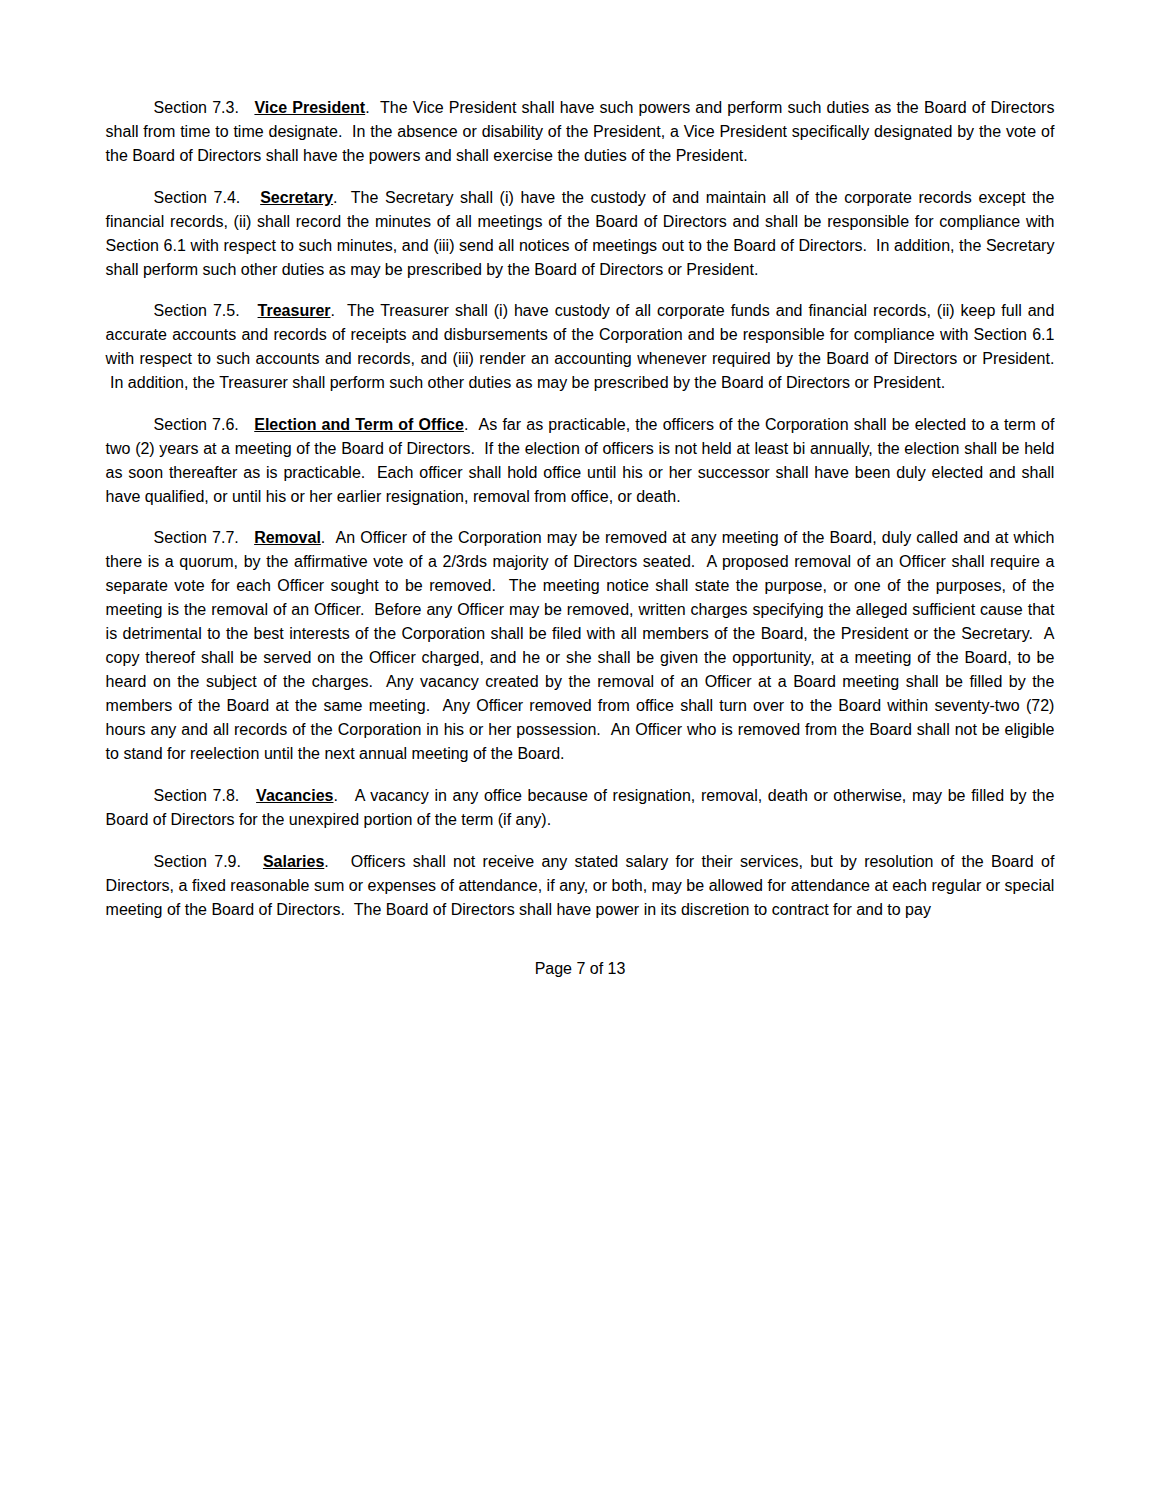Section 7.3. Vice President. The Vice President shall have such powers and perform such duties as the Board of Directors shall from time to time designate. In the absence or disability of the President, a Vice President specifically designated by the vote of the Board of Directors shall have the powers and shall exercise the duties of the President.
Section 7.4. Secretary. The Secretary shall (i) have the custody of and maintain all of the corporate records except the financial records, (ii) shall record the minutes of all meetings of the Board of Directors and shall be responsible for compliance with Section 6.1 with respect to such minutes, and (iii) send all notices of meetings out to the Board of Directors. In addition, the Secretary shall perform such other duties as may be prescribed by the Board of Directors or President.
Section 7.5. Treasurer. The Treasurer shall (i) have custody of all corporate funds and financial records, (ii) keep full and accurate accounts and records of receipts and disbursements of the Corporation and be responsible for compliance with Section 6.1 with respect to such accounts and records, and (iii) render an accounting whenever required by the Board of Directors or President. In addition, the Treasurer shall perform such other duties as may be prescribed by the Board of Directors or President.
Section 7.6. Election and Term of Office. As far as practicable, the officers of the Corporation shall be elected to a term of two (2) years at a meeting of the Board of Directors. If the election of officers is not held at least bi annually, the election shall be held as soon thereafter as is practicable. Each officer shall hold office until his or her successor shall have been duly elected and shall have qualified, or until his or her earlier resignation, removal from office, or death.
Section 7.7. Removal. An Officer of the Corporation may be removed at any meeting of the Board, duly called and at which there is a quorum, by the affirmative vote of a 2/3rds majority of Directors seated. A proposed removal of an Officer shall require a separate vote for each Officer sought to be removed. The meeting notice shall state the purpose, or one of the purposes, of the meeting is the removal of an Officer. Before any Officer may be removed, written charges specifying the alleged sufficient cause that is detrimental to the best interests of the Corporation shall be filed with all members of the Board, the President or the Secretary. A copy thereof shall be served on the Officer charged, and he or she shall be given the opportunity, at a meeting of the Board, to be heard on the subject of the charges. Any vacancy created by the removal of an Officer at a Board meeting shall be filled by the members of the Board at the same meeting. Any Officer removed from office shall turn over to the Board within seventy-two (72) hours any and all records of the Corporation in his or her possession. An Officer who is removed from the Board shall not be eligible to stand for reelection until the next annual meeting of the Board.
Section 7.8. Vacancies. A vacancy in any office because of resignation, removal, death or otherwise, may be filled by the Board of Directors for the unexpired portion of the term (if any).
Section 7.9. Salaries. Officers shall not receive any stated salary for their services, but by resolution of the Board of Directors, a fixed reasonable sum or expenses of attendance, if any, or both, may be allowed for attendance at each regular or special meeting of the Board of Directors. The Board of Directors shall have power in its discretion to contract for and to pay
Page 7 of 13